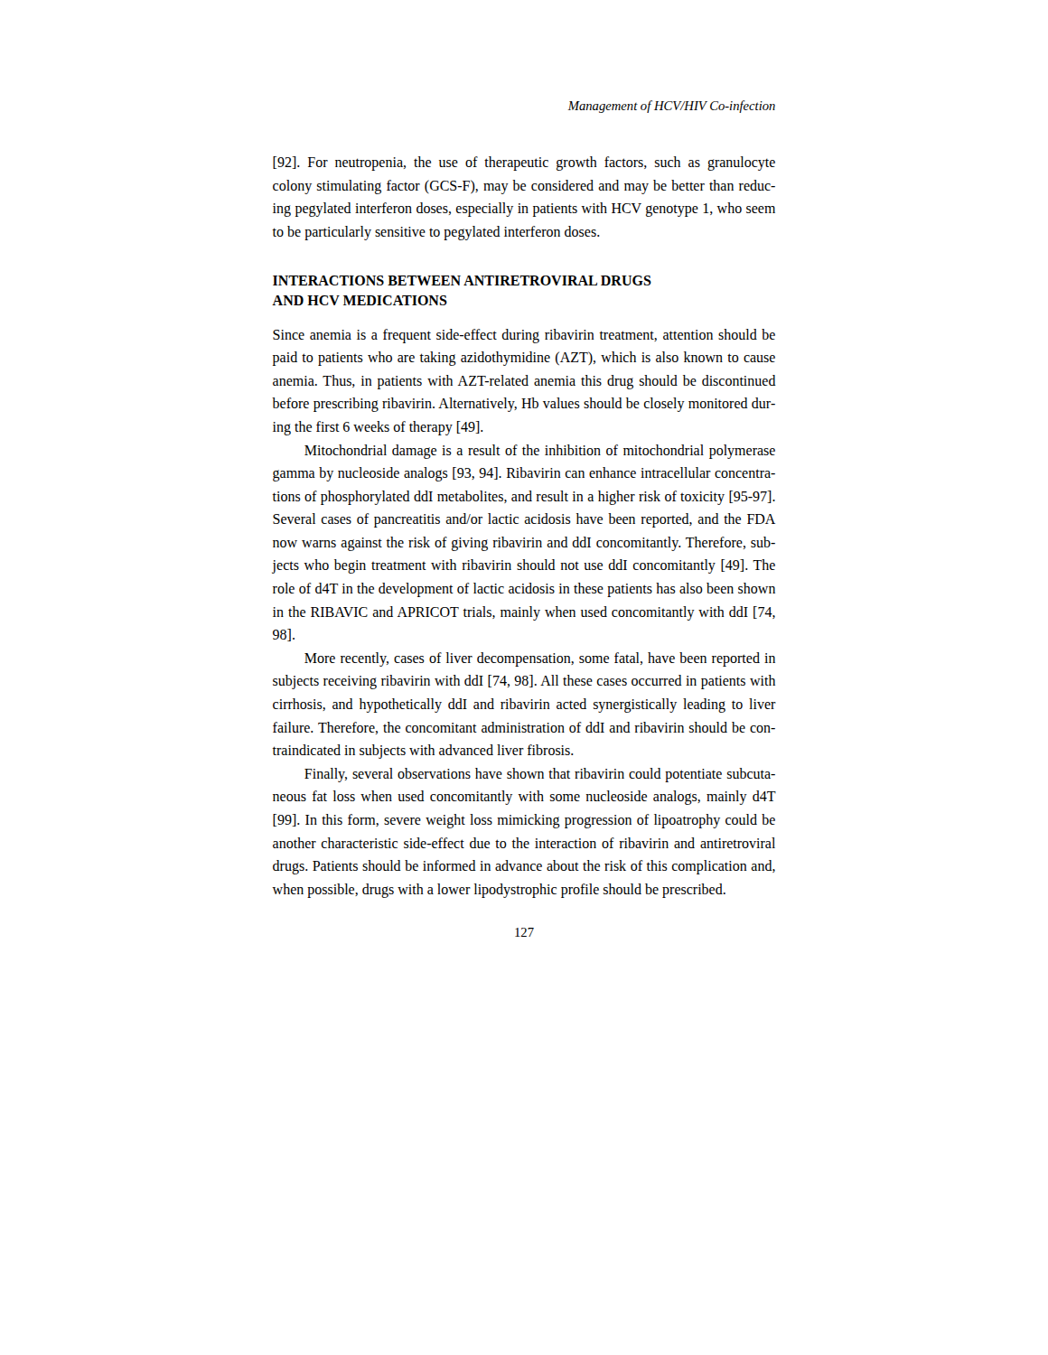Management of HCV/HIV Co-infection
[92]. For neutropenia, the use of therapeutic growth factors, such as granulocyte colony stimulating factor (GCS-F), may be considered and may be better than reducing pegylated interferon doses, especially in patients with HCV genotype 1, who seem to be particularly sensitive to pegylated interferon doses.
Interactions between antiretroviral drugs
and HCV medications
Since anemia is a frequent side-effect during ribavirin treatment, attention should be paid to patients who are taking azidothymidine (AZT), which is also known to cause anemia. Thus, in patients with AZT-related anemia this drug should be discontinued before prescribing ribavirin. Alternatively, Hb values should be closely monitored during the first 6 weeks of therapy [49].
Mitochondrial damage is a result of the inhibition of mitochondrial polymerase gamma by nucleoside analogs [93, 94]. Ribavirin can enhance intracellular concentrations of phosphorylated ddI metabolites, and result in a higher risk of toxicity [95-97]. Several cases of pancreatitis and/or lactic acidosis have been reported, and the FDA now warns against the risk of giving ribavirin and ddI concomitantly. Therefore, subjects who begin treatment with ribavirin should not use ddI concomitantly [49]. The role of d4T in the development of lactic acidosis in these patients has also been shown in the RIBAVIC and APRICOT trials, mainly when used concomitantly with ddI [74, 98].
More recently, cases of liver decompensation, some fatal, have been reported in subjects receiving ribavirin with ddI [74, 98]. All these cases occurred in patients with cirrhosis, and hypothetically ddI and ribavirin acted synergistically leading to liver failure. Therefore, the concomitant administration of ddI and ribavirin should be contraindicated in subjects with advanced liver fibrosis.
Finally, several observations have shown that ribavirin could potentiate subcutaneous fat loss when used concomitantly with some nucleoside analogs, mainly d4T [99]. In this form, severe weight loss mimicking progression of lipoatrophy could be another characteristic side-effect due to the interaction of ribavirin and antiretroviral drugs. Patients should be informed in advance about the risk of this complication and, when possible, drugs with a lower lipodystrophic profile should be prescribed.
127